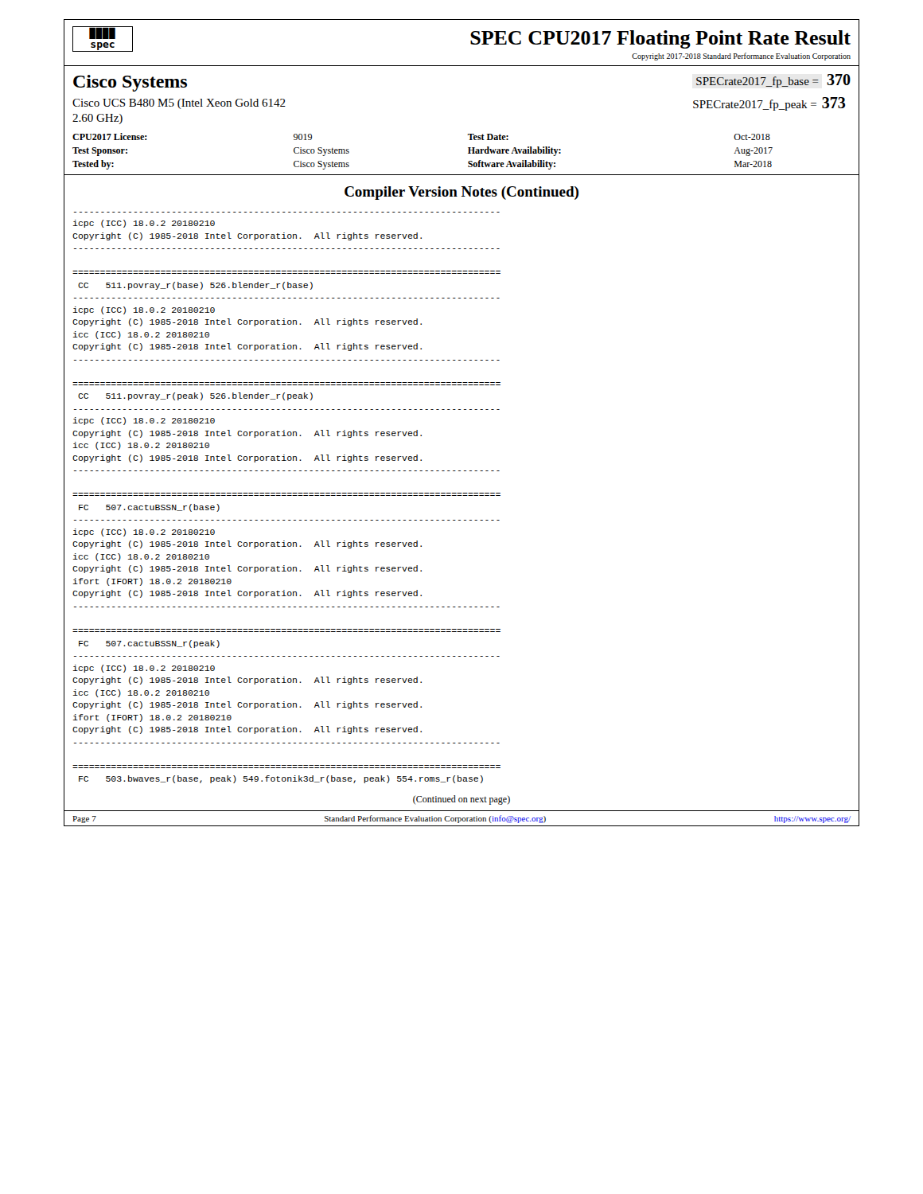████
spec
SPEC CPU2017 Floating Point Rate Result
Copyright 2017-2018 Standard Performance Evaluation Corporation
Cisco Systems
Cisco UCS B480 M5 (Intel Xeon Gold 6142
2.60 GHz)
SPECrate2017_fp_base =370
SPECrate2017_fp_peak =373
| CPU2017 License: | 9019 | Test Date: | Oct-2018 |
| Test Sponsor: | Cisco Systems | Hardware Availability: | Aug-2017 |
| Tested by: | Cisco Systems | Software Availability: | Mar-2018 |
Compiler Version Notes (Continued)
------------------------------------------------------------------------------
icpc (ICC) 18.0.2 20180210
Copyright (C) 1985-2018 Intel Corporation.  All rights reserved.
------------------------------------------------------------------------------

==============================================================================
 CC   511.povray_r(base) 526.blender_r(base)
------------------------------------------------------------------------------
icpc (ICC) 18.0.2 20180210
Copyright (C) 1985-2018 Intel Corporation.  All rights reserved.
icc (ICC) 18.0.2 20180210
Copyright (C) 1985-2018 Intel Corporation.  All rights reserved.
------------------------------------------------------------------------------

==============================================================================
 CC   511.povray_r(peak) 526.blender_r(peak)
------------------------------------------------------------------------------
icpc (ICC) 18.0.2 20180210
Copyright (C) 1985-2018 Intel Corporation.  All rights reserved.
icc (ICC) 18.0.2 20180210
Copyright (C) 1985-2018 Intel Corporation.  All rights reserved.
------------------------------------------------------------------------------

==============================================================================
 FC   507.cactuBSSN_r(base)
------------------------------------------------------------------------------
icpc (ICC) 18.0.2 20180210
Copyright (C) 1985-2018 Intel Corporation.  All rights reserved.
icc (ICC) 18.0.2 20180210
Copyright (C) 1985-2018 Intel Corporation.  All rights reserved.
ifort (IFORT) 18.0.2 20180210
Copyright (C) 1985-2018 Intel Corporation.  All rights reserved.
------------------------------------------------------------------------------

==============================================================================
 FC   507.cactuBSSN_r(peak)
------------------------------------------------------------------------------
icpc (ICC) 18.0.2 20180210
Copyright (C) 1985-2018 Intel Corporation.  All rights reserved.
icc (ICC) 18.0.2 20180210
Copyright (C) 1985-2018 Intel Corporation.  All rights reserved.
ifort (IFORT) 18.0.2 20180210
Copyright (C) 1985-2018 Intel Corporation.  All rights reserved.
------------------------------------------------------------------------------

==============================================================================
 FC   503.bwaves_r(base, peak) 549.fotonik3d_r(base, peak) 554.roms_r(base)
(Continued on next page)
Page 7
Standard Performance Evaluation Corporation (info@spec.org)
https://www.spec.org/